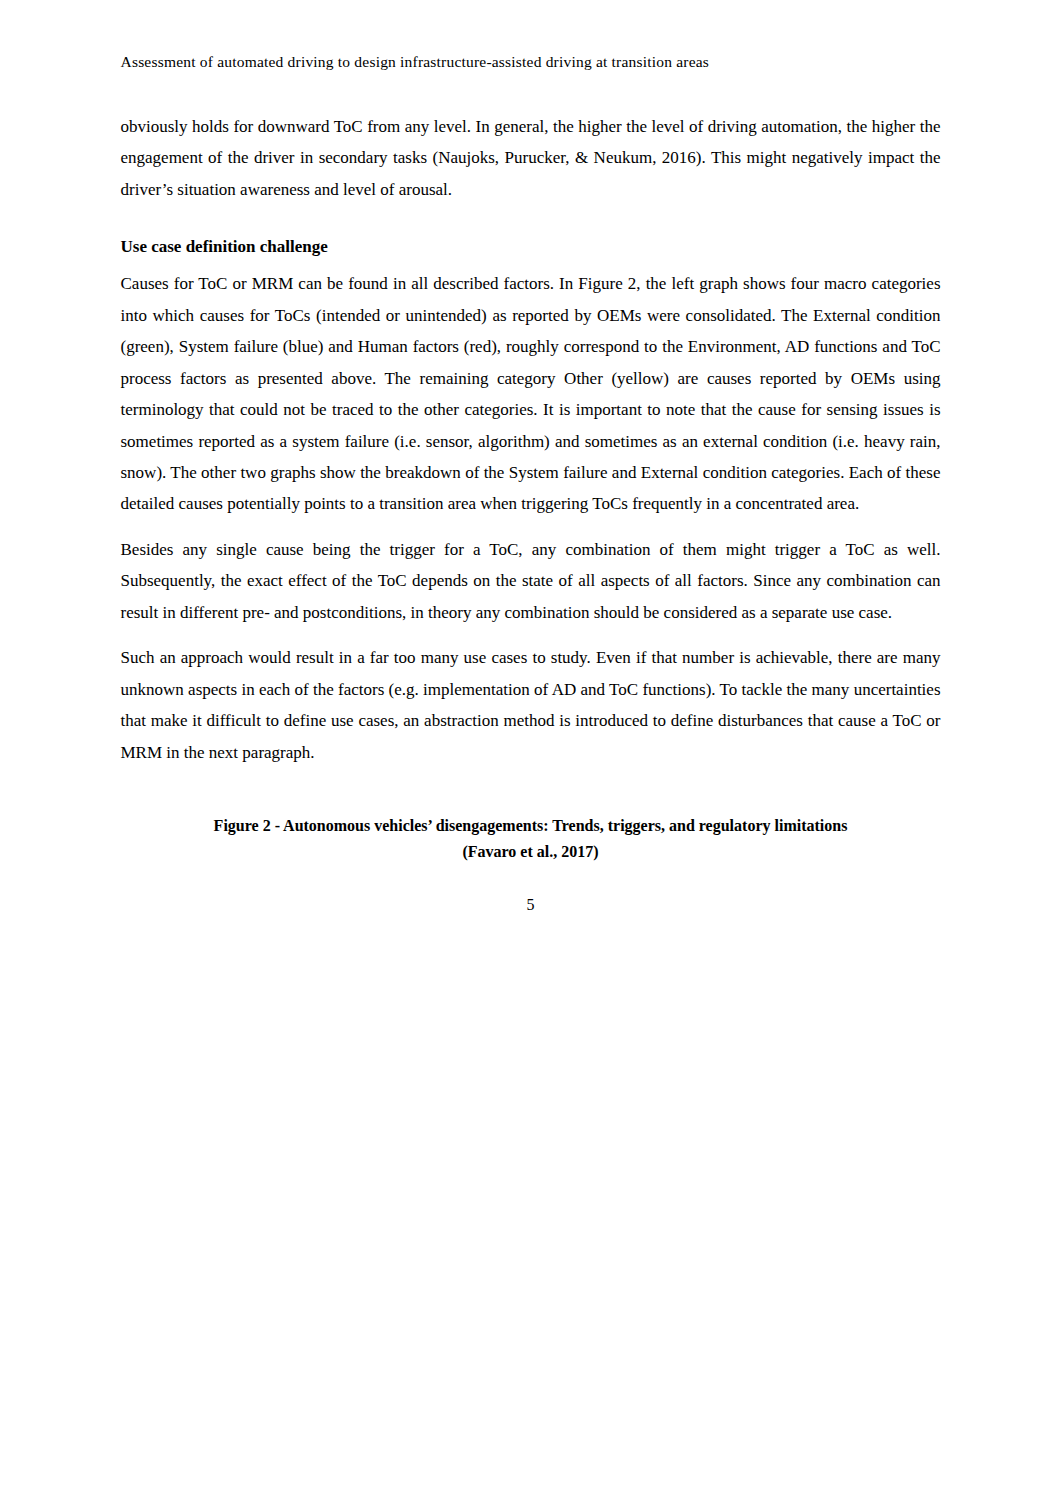Assessment of automated driving to design infrastructure-assisted driving at transition areas
obviously holds for downward ToC from any level. In general, the higher the level of driving automation, the higher the engagement of the driver in secondary tasks (Naujoks, Purucker, & Neukum, 2016). This might negatively impact the driver’s situation awareness and level of arousal.
Use case definition challenge
Causes for ToC or MRM can be found in all described factors. In Figure 2, the left graph shows four macro categories into which causes for ToCs (intended or unintended) as reported by OEMs were consolidated. The External condition (green), System failure (blue) and Human factors (red), roughly correspond to the Environment, AD functions and ToC process factors as presented above. The remaining category Other (yellow) are causes reported by OEMs using terminology that could not be traced to the other categories. It is important to note that the cause for sensing issues is sometimes reported as a system failure (i.e. sensor, algorithm) and sometimes as an external condition (i.e. heavy rain, snow). The other two graphs show the breakdown of the System failure and External condition categories. Each of these detailed causes potentially points to a transition area when triggering ToCs frequently in a concentrated area.
Besides any single cause being the trigger for a ToC, any combination of them might trigger a ToC as well. Subsequently, the exact effect of the ToC depends on the state of all aspects of all factors. Since any combination can result in different pre- and postconditions, in theory any combination should be considered as a separate use case.
Such an approach would result in a far too many use cases to study. Even if that number is achievable, there are many unknown aspects in each of the factors (e.g. implementation of AD and ToC functions). To tackle the many uncertainties that make it difficult to define use cases, an abstraction method is introduced to define disturbances that cause a ToC or MRM in the next paragraph.
Figure 2 - Autonomous vehicles’ disengagements: Trends, triggers, and regulatory limitations
(Favaro et al., 2017)
5